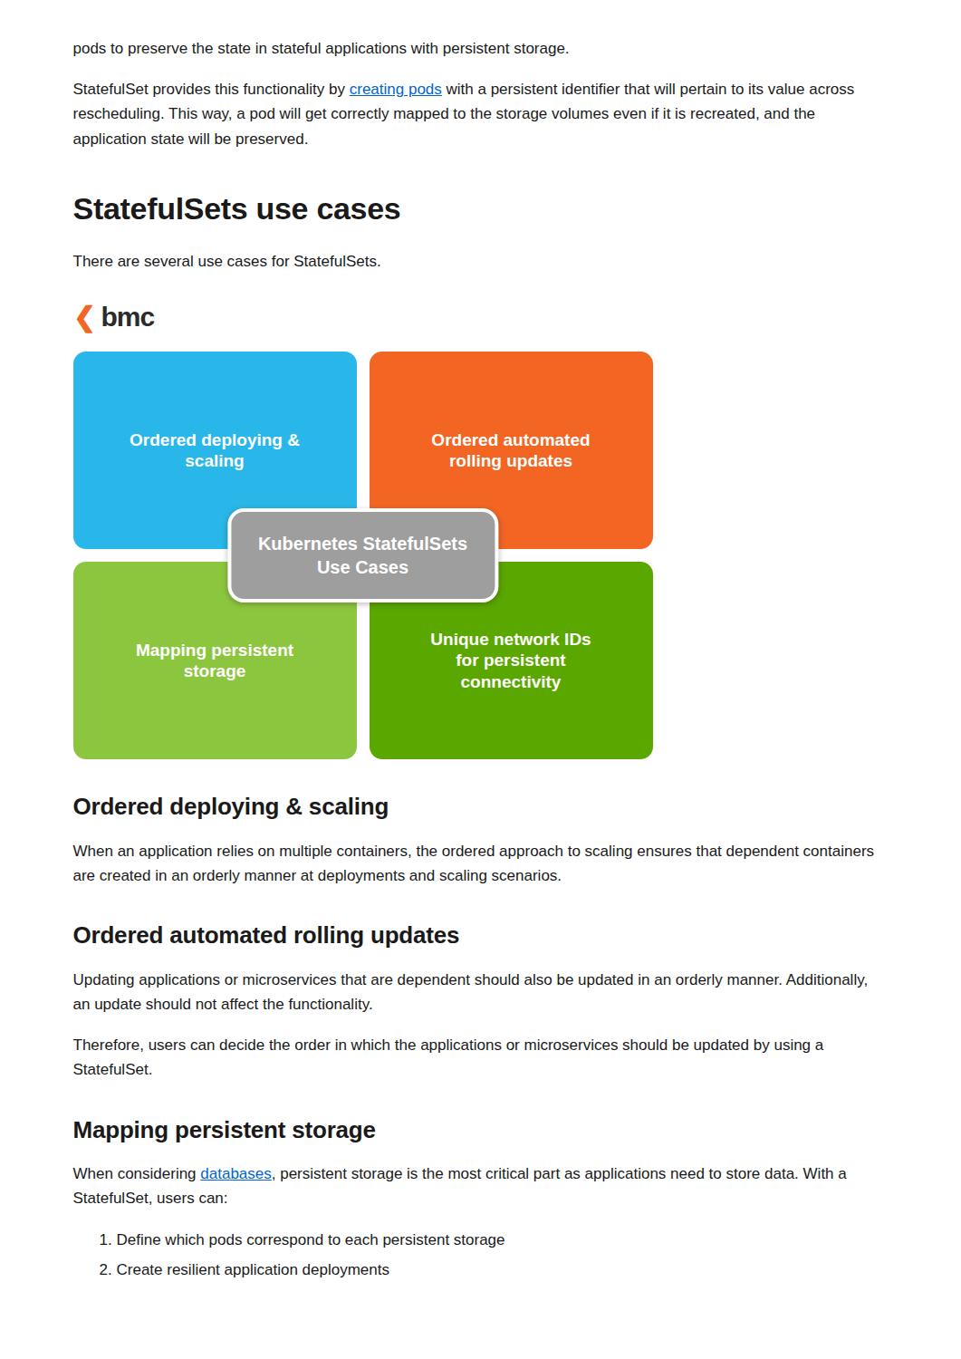pods to preserve the state in stateful applications with persistent storage.
StatefulSet provides this functionality by creating pods with a persistent identifier that will pertain to its value across rescheduling. This way, a pod will get correctly mapped to the storage volumes even if it is recreated, and the application state will be preserved.
StatefulSets use cases
There are several use cases for StatefulSets.
❮ bmc
Ordered deploying &
scaling
Ordered automated
rolling updates
Mapping persistent
storage
Unique network IDs
for persistent
connectivity
Kubernetes StatefulSets
Use Cases
Ordered deploying & scaling
When an application relies on multiple containers, the ordered approach to scaling ensures that dependent containers are created in an orderly manner at deployments and scaling scenarios.
Ordered automated rolling updates
Updating applications or microservices that are dependent should also be updated in an orderly manner. Additionally, an update should not affect the functionality.
Therefore, users can decide the order in which the applications or microservices should be updated by using a StatefulSet.
Mapping persistent storage
When considering databases, persistent storage is the most critical part as applications need to store data. With a StatefulSet, users can:
Define which pods correspond to each persistent storage
Create resilient application deployments